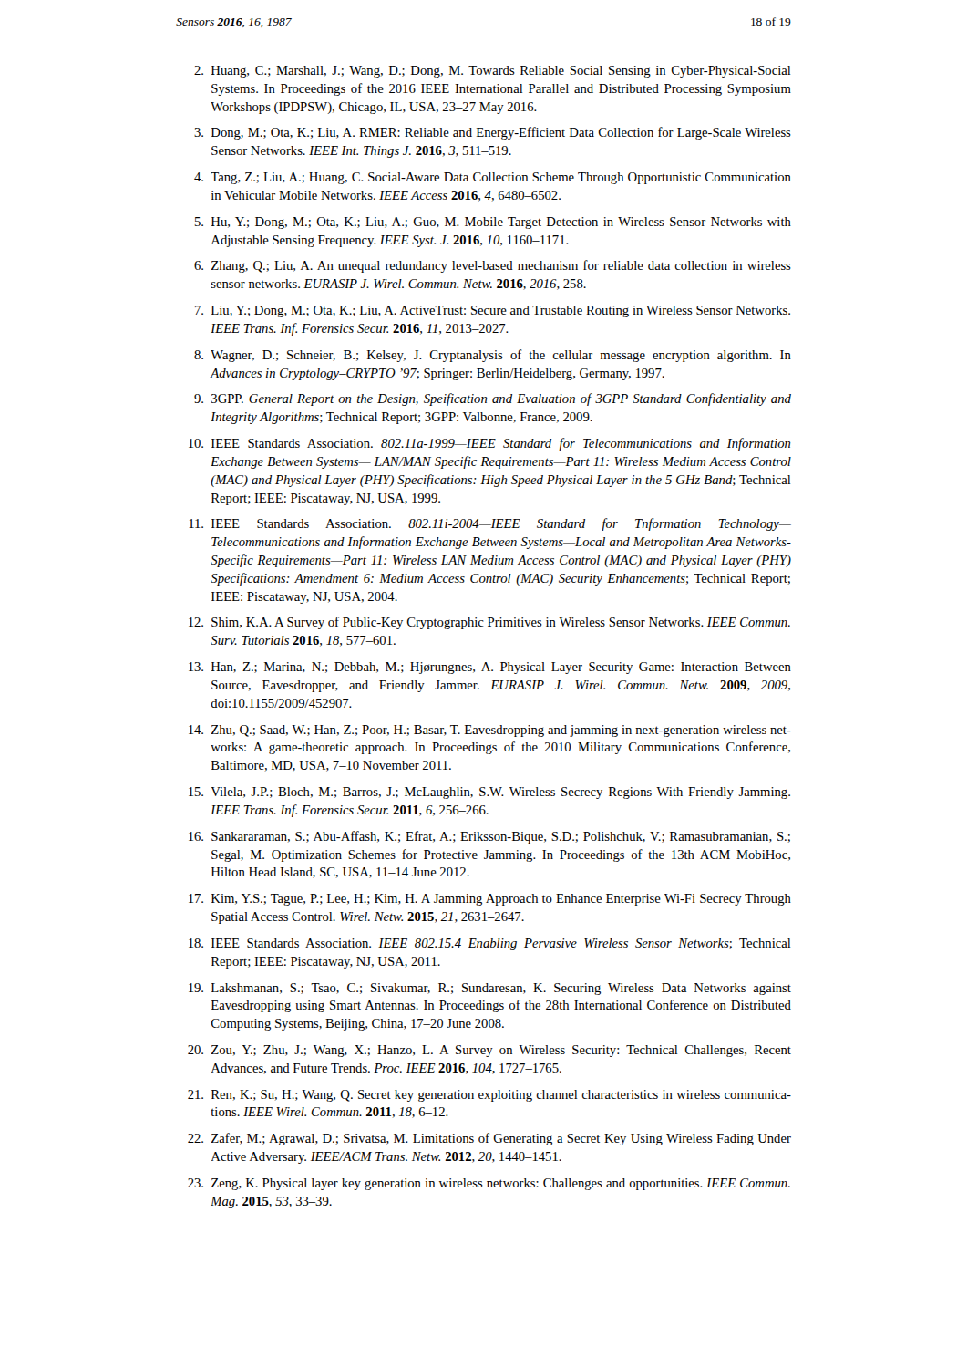Sensors 2016, 16, 1987
18 of 19
Huang, C.; Marshall, J.; Wang, D.; Dong, M. Towards Reliable Social Sensing in Cyber-Physical-Social Systems. In Proceedings of the 2016 IEEE International Parallel and Distributed Processing Symposium Workshops (IPDPSW), Chicago, IL, USA, 23–27 May 2016.
Dong, M.; Ota, K.; Liu, A. RMER: Reliable and Energy-Efficient Data Collection for Large-Scale Wireless Sensor Networks. IEEE Int. Things J. 2016, 3, 511–519.
Tang, Z.; Liu, A.; Huang, C. Social-Aware Data Collection Scheme Through Opportunistic Communication in Vehicular Mobile Networks. IEEE Access 2016, 4, 6480–6502.
Hu, Y.; Dong, M.; Ota, K.; Liu, A.; Guo, M. Mobile Target Detection in Wireless Sensor Networks with Adjustable Sensing Frequency. IEEE Syst. J. 2016, 10, 1160–1171.
Zhang, Q.; Liu, A. An unequal redundancy level-based mechanism for reliable data collection in wireless sensor networks. EURASIP J. Wirel. Commun. Netw. 2016, 2016, 258.
Liu, Y.; Dong, M.; Ota, K.; Liu, A. ActiveTrust: Secure and Trustable Routing in Wireless Sensor Networks. IEEE Trans. Inf. Forensics Secur. 2016, 11, 2013–2027.
Wagner, D.; Schneier, B.; Kelsey, J. Cryptanalysis of the cellular message encryption algorithm. In Advances in Cryptology–CRYPTO ’97; Springer: Berlin/Heidelberg, Germany, 1997.
3GPP. General Report on the Design, Speification and Evaluation of 3GPP Standard Confidentiality and Integrity Algorithms; Technical Report; 3GPP: Valbonne, France, 2009.
IEEE Standards Association. 802.11a-1999—IEEE Standard for Telecommunications and Information Exchange Between Systems— LAN/MAN Specific Requirements—Part 11: Wireless Medium Access Control (MAC) and Physical Layer (PHY) Specifications: High Speed Physical Layer in the 5 GHz Band; Technical Report; IEEE: Piscataway, NJ, USA, 1999.
IEEE Standards Association. 802.11i-2004—IEEE Standard for Tnformation Technology—Telecommunications and Information Exchange Between Systems—Local and Metropolitan Area Networks-Specific Requirements—Part 11: Wireless LAN Medium Access Control (MAC) and Physical Layer (PHY) Specifications: Amendment 6: Medium Access Control (MAC) Security Enhancements; Technical Report; IEEE: Piscataway, NJ, USA, 2004.
Shim, K.A. A Survey of Public-Key Cryptographic Primitives in Wireless Sensor Networks. IEEE Commun. Surv. Tutorials 2016, 18, 577–601.
Han, Z.; Marina, N.; Debbah, M.; Hjørungnes, A. Physical Layer Security Game: Interaction Between Source, Eavesdropper, and Friendly Jammer. EURASIP J. Wirel. Commun. Netw. 2009, 2009, doi:10.1155/2009/452907.
Zhu, Q.; Saad, W.; Han, Z.; Poor, H.; Basar, T. Eavesdropping and jamming in next-generation wireless networks: A game-theoretic approach. In Proceedings of the 2010 Military Communications Conference, Baltimore, MD, USA, 7–10 November 2011.
Vilela, J.P.; Bloch, M.; Barros, J.; McLaughlin, S.W. Wireless Secrecy Regions With Friendly Jamming. IEEE Trans. Inf. Forensics Secur. 2011, 6, 256–266.
Sankararaman, S.; Abu-Affash, K.; Efrat, A.; Eriksson-Bique, S.D.; Polishchuk, V.; Ramasubramanian, S.; Segal, M. Optimization Schemes for Protective Jamming. In Proceedings of the 13th ACM MobiHoc, Hilton Head Island, SC, USA, 11–14 June 2012.
Kim, Y.S.; Tague, P.; Lee, H.; Kim, H. A Jamming Approach to Enhance Enterprise Wi-Fi Secrecy Through Spatial Access Control. Wirel. Netw. 2015, 21, 2631–2647.
IEEE Standards Association. IEEE 802.15.4 Enabling Pervasive Wireless Sensor Networks; Technical Report; IEEE: Piscataway, NJ, USA, 2011.
Lakshmanan, S.; Tsao, C.; Sivakumar, R.; Sundaresan, K. Securing Wireless Data Networks against Eavesdropping using Smart Antennas. In Proceedings of the 28th International Conference on Distributed Computing Systems, Beijing, China, 17–20 June 2008.
Zou, Y.; Zhu, J.; Wang, X.; Hanzo, L. A Survey on Wireless Security: Technical Challenges, Recent Advances, and Future Trends. Proc. IEEE 2016, 104, 1727–1765.
Ren, K.; Su, H.; Wang, Q. Secret key generation exploiting channel characteristics in wireless communications. IEEE Wirel. Commun. 2011, 18, 6–12.
Zafer, M.; Agrawal, D.; Srivatsa, M. Limitations of Generating a Secret Key Using Wireless Fading Under Active Adversary. IEEE/ACM Trans. Netw. 2012, 20, 1440–1451.
Zeng, K. Physical layer key generation in wireless networks: Challenges and opportunities. IEEE Commun. Mag. 2015, 53, 33–39.